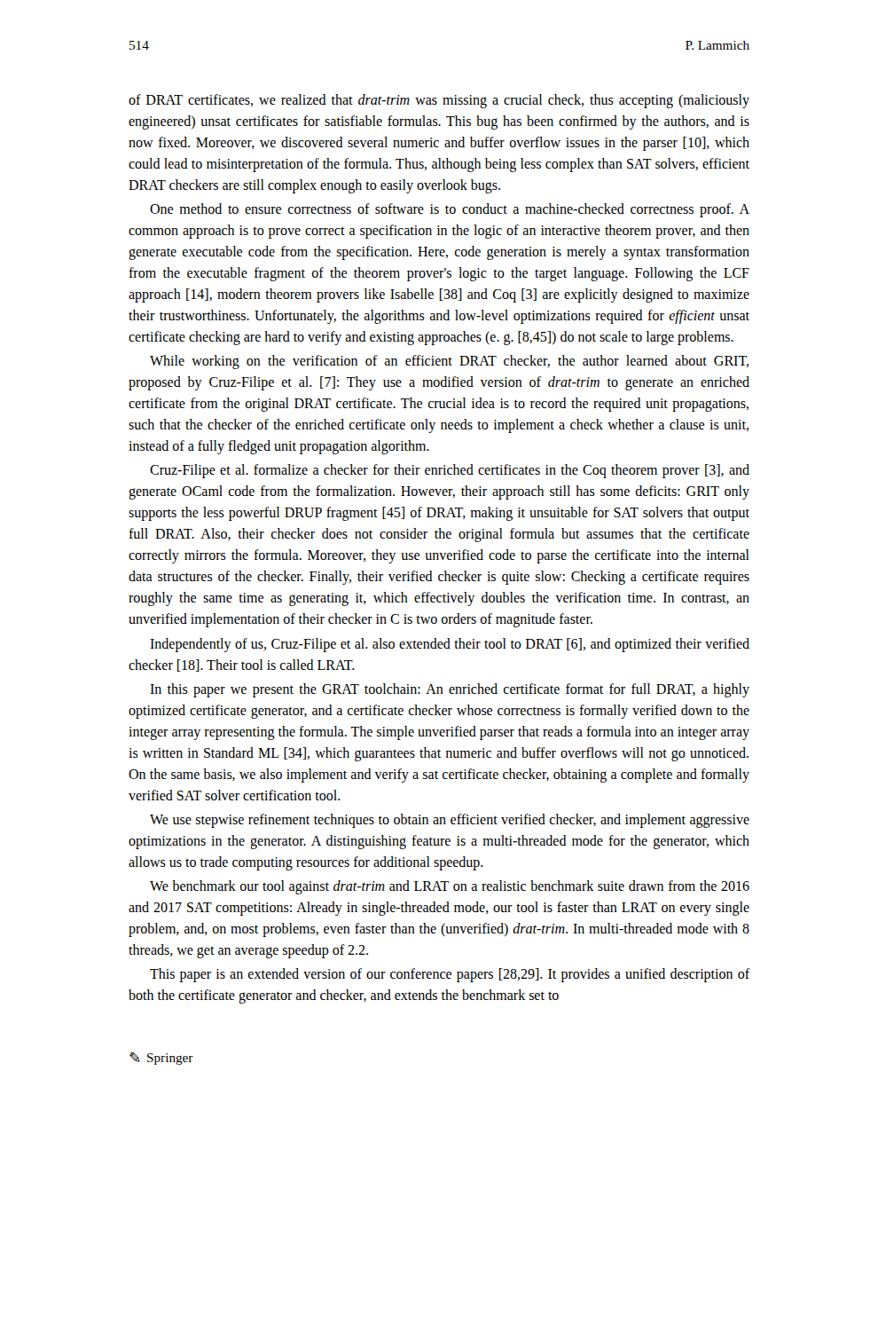514 P. Lammich
of DRAT certificates, we realized that drat-trim was missing a crucial check, thus accepting (maliciously engineered) unsat certificates for satisfiable formulas. This bug has been confirmed by the authors, and is now fixed. Moreover, we discovered several numeric and buffer overflow issues in the parser [10], which could lead to misinterpretation of the formula. Thus, although being less complex than SAT solvers, efficient DRAT checkers are still complex enough to easily overlook bugs.
One method to ensure correctness of software is to conduct a machine-checked correctness proof. A common approach is to prove correct a specification in the logic of an interactive theorem prover, and then generate executable code from the specification. Here, code generation is merely a syntax transformation from the executable fragment of the theorem prover's logic to the target language. Following the LCF approach [14], modern theorem provers like Isabelle [38] and Coq [3] are explicitly designed to maximize their trustworthiness. Unfortunately, the algorithms and low-level optimizations required for efficient unsat certificate checking are hard to verify and existing approaches (e. g. [8,45]) do not scale to large problems.
While working on the verification of an efficient DRAT checker, the author learned about GRIT, proposed by Cruz-Filipe et al. [7]: They use a modified version of drat-trim to generate an enriched certificate from the original DRAT certificate. The crucial idea is to record the required unit propagations, such that the checker of the enriched certificate only needs to implement a check whether a clause is unit, instead of a fully fledged unit propagation algorithm.
Cruz-Filipe et al. formalize a checker for their enriched certificates in the Coq theorem prover [3], and generate OCaml code from the formalization. However, their approach still has some deficits: GRIT only supports the less powerful DRUP fragment [45] of DRAT, making it unsuitable for SAT solvers that output full DRAT. Also, their checker does not consider the original formula but assumes that the certificate correctly mirrors the formula. Moreover, they use unverified code to parse the certificate into the internal data structures of the checker. Finally, their verified checker is quite slow: Checking a certificate requires roughly the same time as generating it, which effectively doubles the verification time. In contrast, an unverified implementation of their checker in C is two orders of magnitude faster.
Independently of us, Cruz-Filipe et al. also extended their tool to DRAT [6], and optimized their verified checker [18]. Their tool is called LRAT.
In this paper we present the GRAT toolchain: An enriched certificate format for full DRAT, a highly optimized certificate generator, and a certificate checker whose correctness is formally verified down to the integer array representing the formula. The simple unverified parser that reads a formula into an integer array is written in Standard ML [34], which guarantees that numeric and buffer overflows will not go unnoticed. On the same basis, we also implement and verify a sat certificate checker, obtaining a complete and formally verified SAT solver certification tool.
We use stepwise refinement techniques to obtain an efficient verified checker, and implement aggressive optimizations in the generator. A distinguishing feature is a multi-threaded mode for the generator, which allows us to trade computing resources for additional speedup.
We benchmark our tool against drat-trim and LRAT on a realistic benchmark suite drawn from the 2016 and 2017 SAT competitions: Already in single-threaded mode, our tool is faster than LRAT on every single problem, and, on most problems, even faster than the (unverified) drat-trim. In multi-threaded mode with 8 threads, we get an average speedup of 2.2.
This paper is an extended version of our conference papers [28,29]. It provides a unified description of both the certificate generator and checker, and extends the benchmark set to
✎ Springer